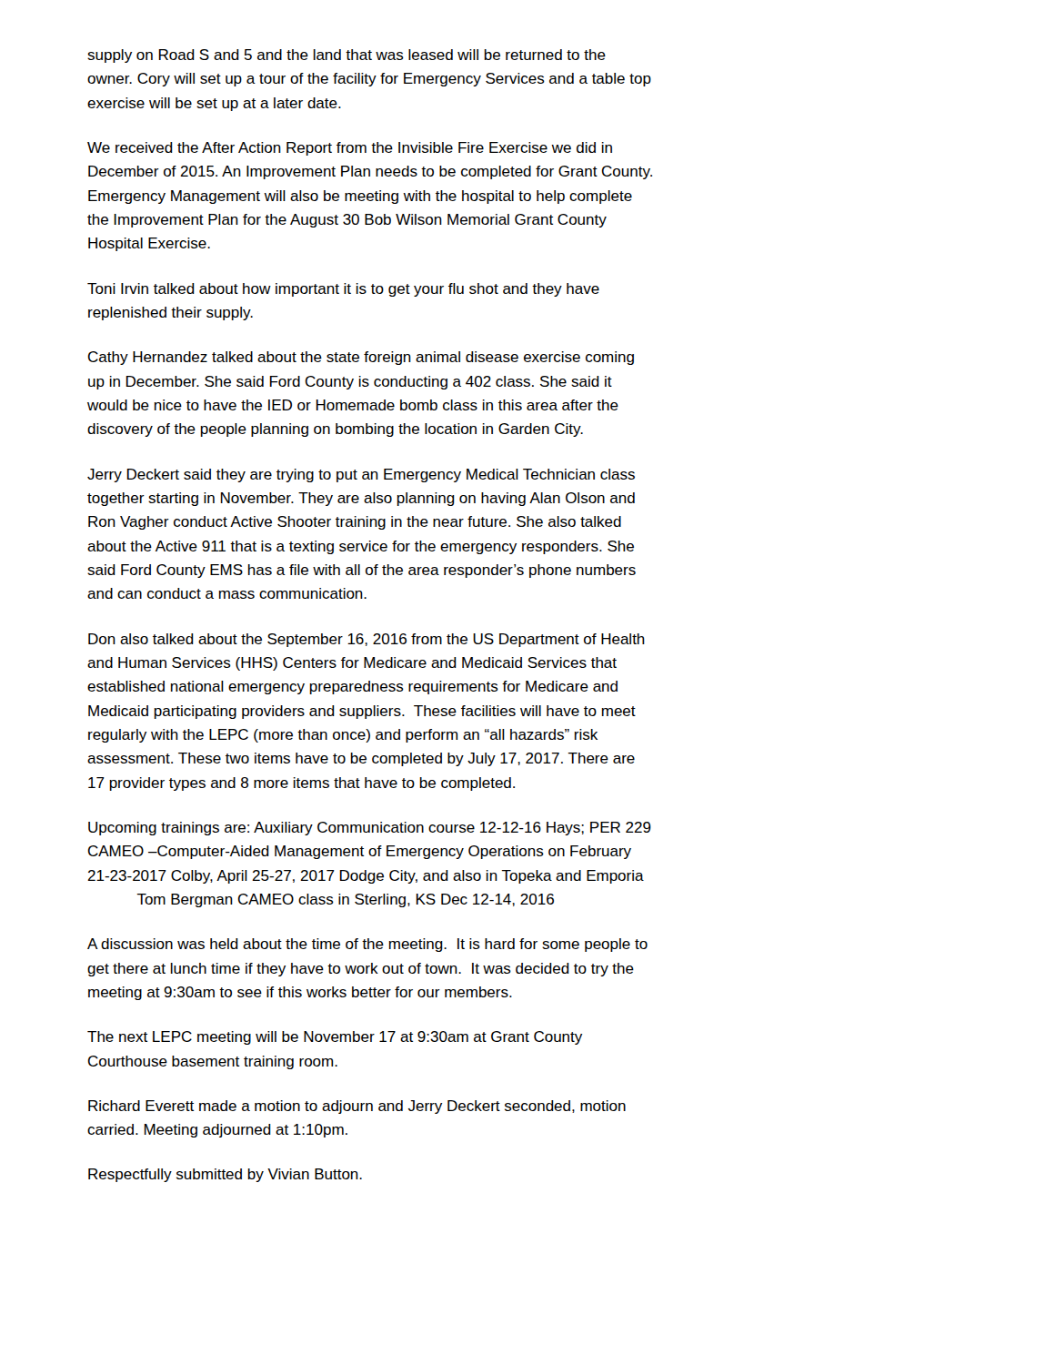supply on Road S and 5 and the land that was leased will be returned to the owner. Cory will set up a tour of the facility for Emergency Services and a table top exercise will be set up at a later date.
We received the After Action Report from the Invisible Fire Exercise we did in December of 2015. An Improvement Plan needs to be completed for Grant County. Emergency Management will also be meeting with the hospital to help complete the Improvement Plan for the August 30 Bob Wilson Memorial Grant County Hospital Exercise.
Toni Irvin talked about how important it is to get your flu shot and they have replenished their supply.
Cathy Hernandez talked about the state foreign animal disease exercise coming up in December. She said Ford County is conducting a 402 class. She said it would be nice to have the IED or Homemade bomb class in this area after the discovery of the people planning on bombing the location in Garden City.
Jerry Deckert said they are trying to put an Emergency Medical Technician class together starting in November. They are also planning on having Alan Olson and Ron Vagher conduct Active Shooter training in the near future. She also talked about the Active 911 that is a texting service for the emergency responders. She said Ford County EMS has a file with all of the area responder’s phone numbers and can conduct a mass communication.
Don also talked about the September 16, 2016 from the US Department of Health and Human Services (HHS) Centers for Medicare and Medicaid Services that established national emergency preparedness requirements for Medicare and Medicaid participating providers and suppliers. These facilities will have to meet regularly with the LEPC (more than once) and perform an “all hazards” risk assessment. These two items have to be completed by July 17, 2017. There are 17 provider types and 8 more items that have to be completed.
Upcoming trainings are: Auxiliary Communication course 12-12-16 Hays; PER 229 CAMEO –Computer-Aided Management of Emergency Operations on February 21-23-2017 Colby, April 25-27, 2017 Dodge City, and also in Topeka and Emporia
Tom Bergman CAMEO class in Sterling, KS Dec 12-14, 2016
A discussion was held about the time of the meeting. It is hard for some people to get there at lunch time if they have to work out of town. It was decided to try the meeting at 9:30am to see if this works better for our members.
The next LEPC meeting will be November 17 at 9:30am at Grant County Courthouse basement training room.
Richard Everett made a motion to adjourn and Jerry Deckert seconded, motion carried. Meeting adjourned at 1:10pm.
Respectfully submitted by Vivian Button.